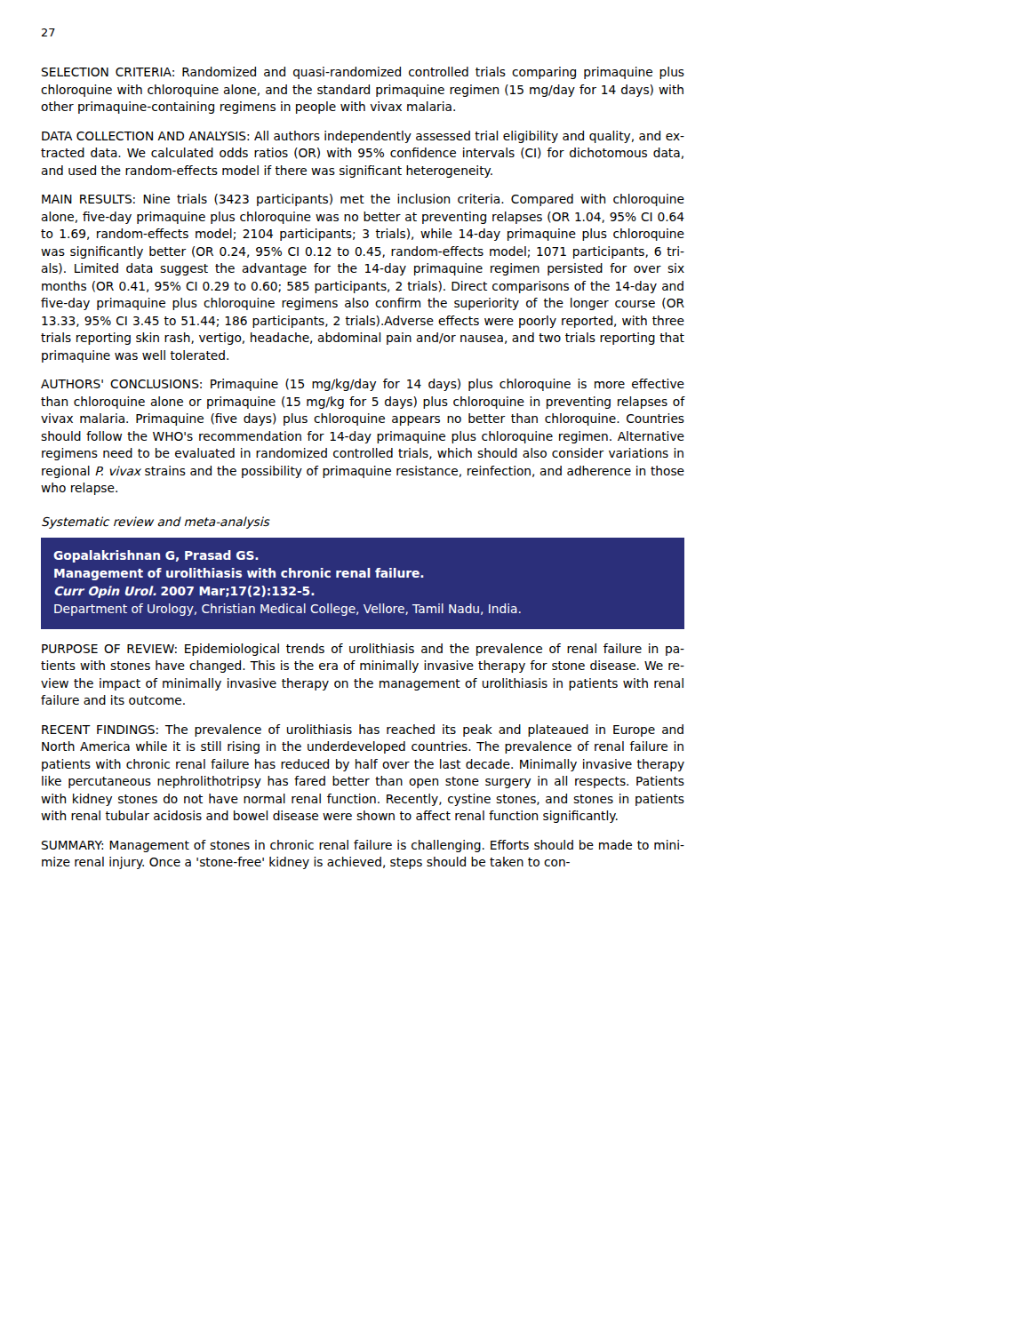27
SELECTION CRITERIA: Randomized and quasi-randomized controlled trials comparing primaquine plus chloroquine with chloroquine alone, and the standard primaquine regimen (15 mg/day for 14 days) with other primaquine-containing regimens in people with vivax malaria.
DATA COLLECTION AND ANALYSIS: All authors independently assessed trial eligibility and quality, and extracted data. We calculated odds ratios (OR) with 95% confidence intervals (CI) for dichotomous data, and used the random-effects model if there was significant heterogeneity.
MAIN RESULTS: Nine trials (3423 participants) met the inclusion criteria. Compared with chloroquine alone, five-day primaquine plus chloroquine was no better at preventing relapses (OR 1.04, 95% CI 0.64 to 1.69, random-effects model; 2104 participants; 3 trials), while 14-day primaquine plus chloroquine was significantly better (OR 0.24, 95% CI 0.12 to 0.45, random-effects model; 1071 participants, 6 trials). Limited data suggest the advantage for the 14-day primaquine regimen persisted for over six months (OR 0.41, 95% CI 0.29 to 0.60; 585 participants, 2 trials). Direct comparisons of the 14-day and five-day primaquine plus chloroquine regimens also confirm the superiority of the longer course (OR 13.33, 95% CI 3.45 to 51.44; 186 participants, 2 trials).Adverse effects were poorly reported, with three trials reporting skin rash, vertigo, headache, abdominal pain and/or nausea, and two trials reporting that primaquine was well tolerated.
AUTHORS' CONCLUSIONS: Primaquine (15 mg/kg/day for 14 days) plus chloroquine is more effective than chloroquine alone or primaquine (15 mg/kg for 5 days) plus chloroquine in preventing relapses of vivax malaria. Primaquine (five days) plus chloroquine appears no better than chloroquine. Countries should follow the WHO's recommendation for 14-day primaquine plus chloroquine regimen. Alternative regimens need to be evaluated in randomized controlled trials, which should also consider variations in regional P. vivax strains and the possibility of primaquine resistance, reinfection, and adherence in those who relapse.
Systematic review and meta-analysis
Gopalakrishnan G, Prasad GS.
Management of urolithiasis with chronic renal failure.
Curr Opin Urol. 2007 Mar;17(2):132-5.
Department of Urology, Christian Medical College, Vellore, Tamil Nadu, India.
PURPOSE OF REVIEW: Epidemiological trends of urolithiasis and the prevalence of renal failure in patients with stones have changed. This is the era of minimally invasive therapy for stone disease. We review the impact of minimally invasive therapy on the management of urolithiasis in patients with renal failure and its outcome.
RECENT FINDINGS: The prevalence of urolithiasis has reached its peak and plateaued in Europe and North America while it is still rising in the underdeveloped countries. The prevalence of renal failure in patients with chronic renal failure has reduced by half over the last decade. Minimally invasive therapy like percutaneous nephrolithotripsy has fared better than open stone surgery in all respects. Patients with kidney stones do not have normal renal function. Recently, cystine stones, and stones in patients with renal tubular acidosis and bowel disease were shown to affect renal function significantly.
SUMMARY: Management of stones in chronic renal failure is challenging. Efforts should be made to minimize renal injury. Once a 'stone-free' kidney is achieved, steps should be taken to con-